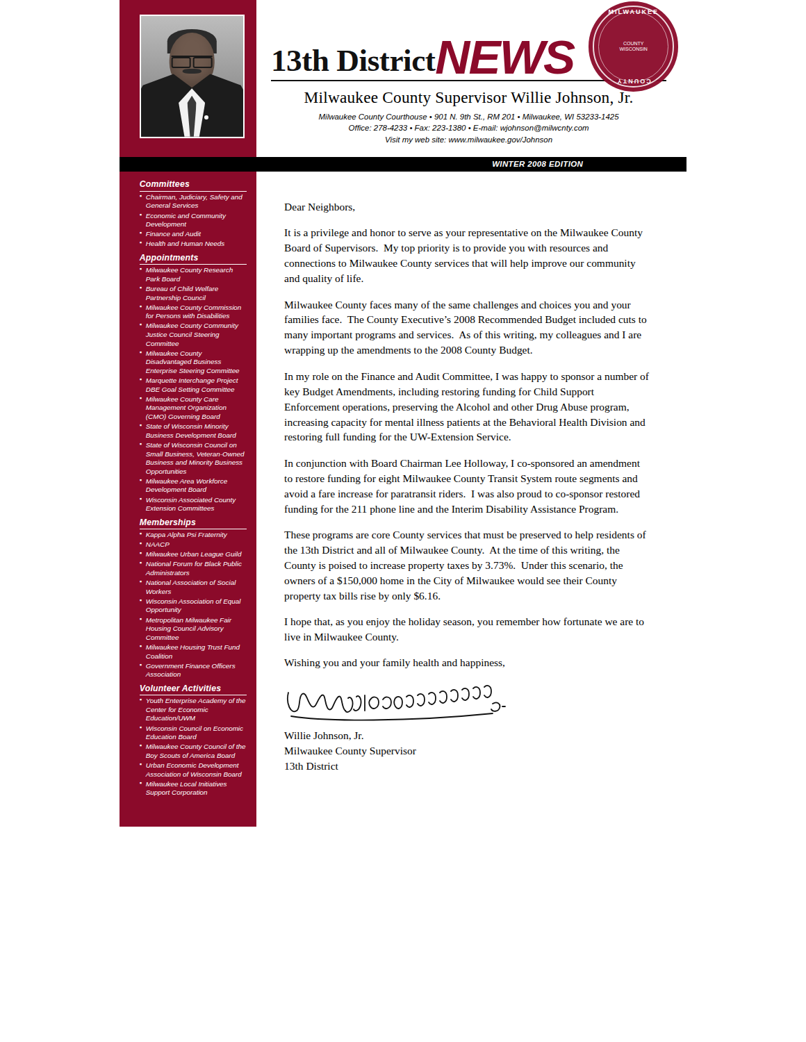MILWAUKEE
COUNTY
WISCONSIN
COUNTY
13th District NEWS
Milwaukee County Supervisor Willie Johnson, Jr.
Milwaukee County Courthouse • 901 N. 9th St., RM 201 • Milwaukee, WI 53233-1425
Office: 278-4233 • Fax: 223-1380 • E-mail: wjohnson@milwcnty.com
Visit my web site: www.milwaukee.gov/Johnson
WINTER 2008 EDITION
Committees
Chairman, Judiciary, Safety and General Services
Economic and Community Development
Finance and Audit
Health and Human Needs
Appointments
Milwaukee County Research Park Board
Bureau of Child Welfare Partnership Council
Milwaukee County Commission for Persons with Disabilities
Milwaukee County Community Justice Council Steering Committee
Milwaukee County Disadvantaged Business Enterprise Steering Committee
Marquette Interchange Project DBE Goal Setting Committee
Milwaukee County Care Management Organization (CMO) Governing Board
State of Wisconsin Minority Business Development Board
State of Wisconsin Council on Small Business, Veteran-Owned Business and Minority Business Opportunities
Milwaukee Area Workforce Development Board
Wisconsin Associated County Extension Committees
Memberships
Kappa Alpha Psi Fraternity
NAACP
Milwaukee Urban League Guild
National Forum for Black Public Administrators
National Association of Social Workers
Wisconsin Association of Equal Opportunity
Metropolitan Milwaukee Fair Housing Council Advisory Committee
Milwaukee Housing Trust Fund Coalition
Government Finance Officers Association
Volunteer Activities
Youth Enterprise Academy of the Center for Economic Education/UWM
Wisconsin Council on Economic Education Board
Milwaukee County Council of the Boy Scouts of America Board
Urban Economic Development Association of Wisconsin Board
Milwaukee Local Initiatives Support Corporation
Dear Neighbors,
It is a privilege and honor to serve as your representative on the Milwaukee County Board of Supervisors. My top priority is to provide you with resources and connections to Milwaukee County services that will help improve our community and quality of life.
Milwaukee County faces many of the same challenges and choices you and your families face. The County Executive’s 2008 Recommended Budget included cuts to many important programs and services. As of this writing, my colleagues and I are wrapping up the amendments to the 2008 County Budget.
In my role on the Finance and Audit Committee, I was happy to sponsor a number of key Budget Amendments, including restoring funding for Child Support Enforcement operations, preserving the Alcohol and other Drug Abuse program, increasing capacity for mental illness patients at the Behavioral Health Division and restoring full funding for the UW-Extension Service.
In conjunction with Board Chairman Lee Holloway, I co-sponsored an amendment to restore funding for eight Milwaukee County Transit System route segments and avoid a fare increase for paratransit riders. I was also proud to co-sponsor restored funding for the 211 phone line and the Interim Disability Assistance Program.
These programs are core County services that must be preserved to help residents of the 13th District and all of Milwaukee County. At the time of this writing, the County is poised to increase property taxes by 3.73%. Under this scenario, the owners of a $150,000 home in the City of Milwaukee would see their County property tax bills rise by only $6.16.
I hope that, as you enjoy the holiday season, you remember how fortunate we are to live in Milwaukee County.
Wishing you and your family health and happiness,
Willie Johnson, Jr.
Milwaukee County Supervisor
13th District